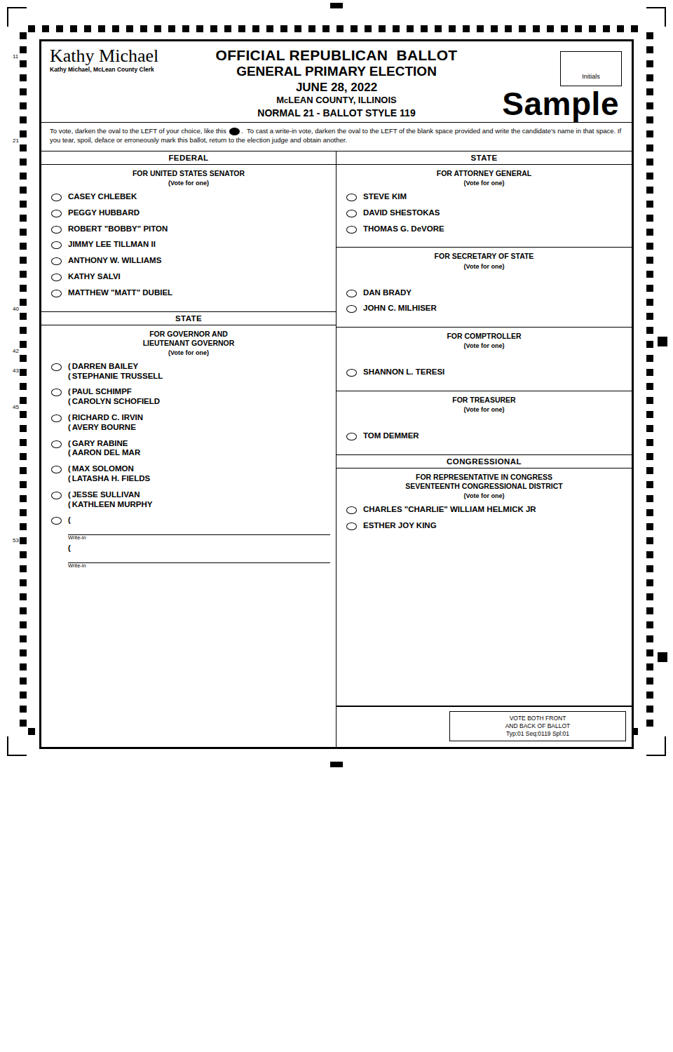11
21
40
42
43
45
53
Kathy Michael
Kathy Michael, McLean County Clerk
Initials
OFFICIAL REPUBLICAN BALLOT
GENERAL PRIMARY ELECTION
JUNE 28, 2022
Mc LEAN COUNTY, ILLINOIS
NORMAL 21 - BALLOT STYLE 119
Sample
To vote, darken the oval to the LEFT of your choice, like this . To cast a write-in vote, darken the oval to the LEFT of the blank space provided and write the candidate's name in that space. If you tear, spoil, deface or erroneously mark this ballot, return to the election judge and obtain another.
FEDERAL
FOR UNITED STATES SENATOR
(Vote for one)
CASEY CHLEBEK
PEGGY HUBBARD
ROBERT "BOBBY" PITON
JIMMY LEE TILLMAN II
ANTHONY W. WILLIAMS
KATHY SALVI
MATTHEW "MATT" DUBIEL
STATE
FOR GOVERNOR AND
LIEUTENANT GOVERNOR
(Vote for one)
(DARREN BAILEY (STEPHANIE TRUSSELL
(PAUL SCHIMPF (CAROLYN SCHOFIELD
(RICHARD C. IRVIN (AVERY BOURNE
(GARY RABINE (AARON DEL MAR
(MAX SOLOMON (LATASHA H. FIELDS
(JESSE SULLIVAN (KATHLEEN MURPHY
(
Write-in
(
Write-in
STATE
FOR ATTORNEY GENERAL
(Vote for one)
STEVE KIM
DAVID SHESTOKAS
THOMAS G. DeVORE
FOR SECRETARY OF STATE
(Vote for one)
DAN BRADY
JOHN C. MILHISER
FOR COMPTROLLER
(Vote for one)
SHANNON L. TERESI
FOR TREASURER
(Vote for one)
TOM DEMMER
CONGRESSIONAL
FOR REPRESENTATIVE IN CONGRESS
SEVENTEENTH CONGRESSIONAL DISTRICT
(Vote for one)
CHARLES "CHARLIE" WILLIAM HELMICK JR
ESTHER JOY KING
VOTE BOTH FRONT
AND BACK OF BALLOT
Typ:01 Seq:0119 Spl:01